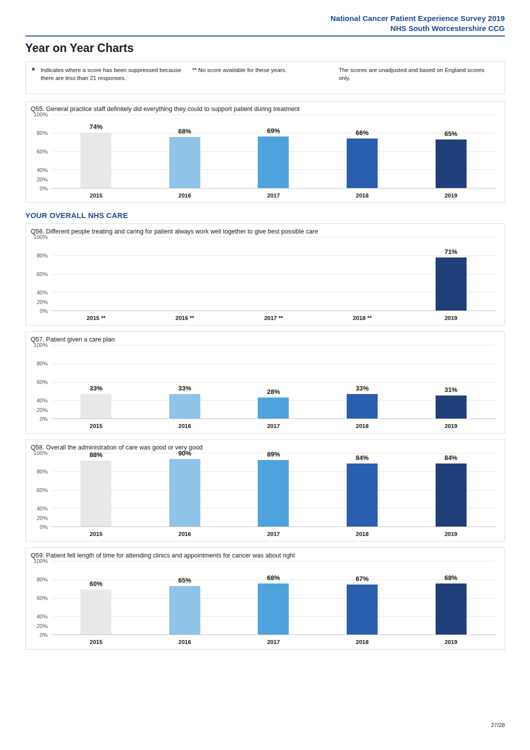National Cancer Patient Experience Survey 2019
NHS South Worcestershire CCG
Year on Year Charts
* Indicates where a score has been suppressed because there are less than 21 responses.
** No score available for these years.
The scores are unadjusted and based on England scores only.
Q55. General practice staff definitely did everything they could to support patient during treatment
100%
80%
60%
40%
20%
0%
74%
68%
69%
66%
65%
2015
2016
2017
2018
2019
YOUR OVERALL NHS CARE
Q56. Different people treating and caring for patient always work well together to give best possible care
100%
80%
60%
40%
20%
0%
71%
2015 **
2016 **
2017 **
2018 **
2019
Q57. Patient given a care plan
100%
80%
60%
40%
20%
0%
33%
33%
28%
33%
31%
2015
2016
2017
2018
2019
Q58. Overall the administration of care was good or very good
100%
80%
60%
40%
20%
0%
88%
90%
89%
84%
84%
2015
2016
2017
2018
2019
Q59. Patient felt length of time for attending clinics and appointments for cancer was about right
100%
80%
60%
40%
20%
0%
60%
65%
68%
67%
68%
2015
2016
2017
2018
2019
27/28